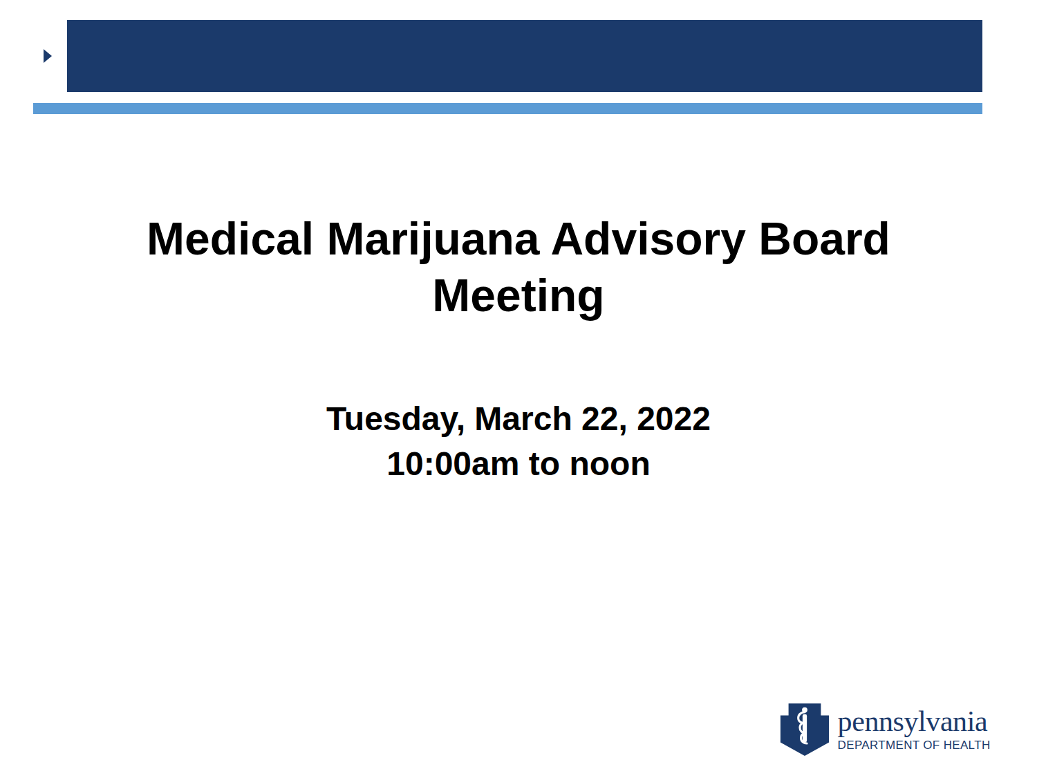Medical Marijuana Advisory Board Meeting
Tuesday, March 22, 2022
10:00am to noon
pennsylvania DEPARTMENT OF HEALTH